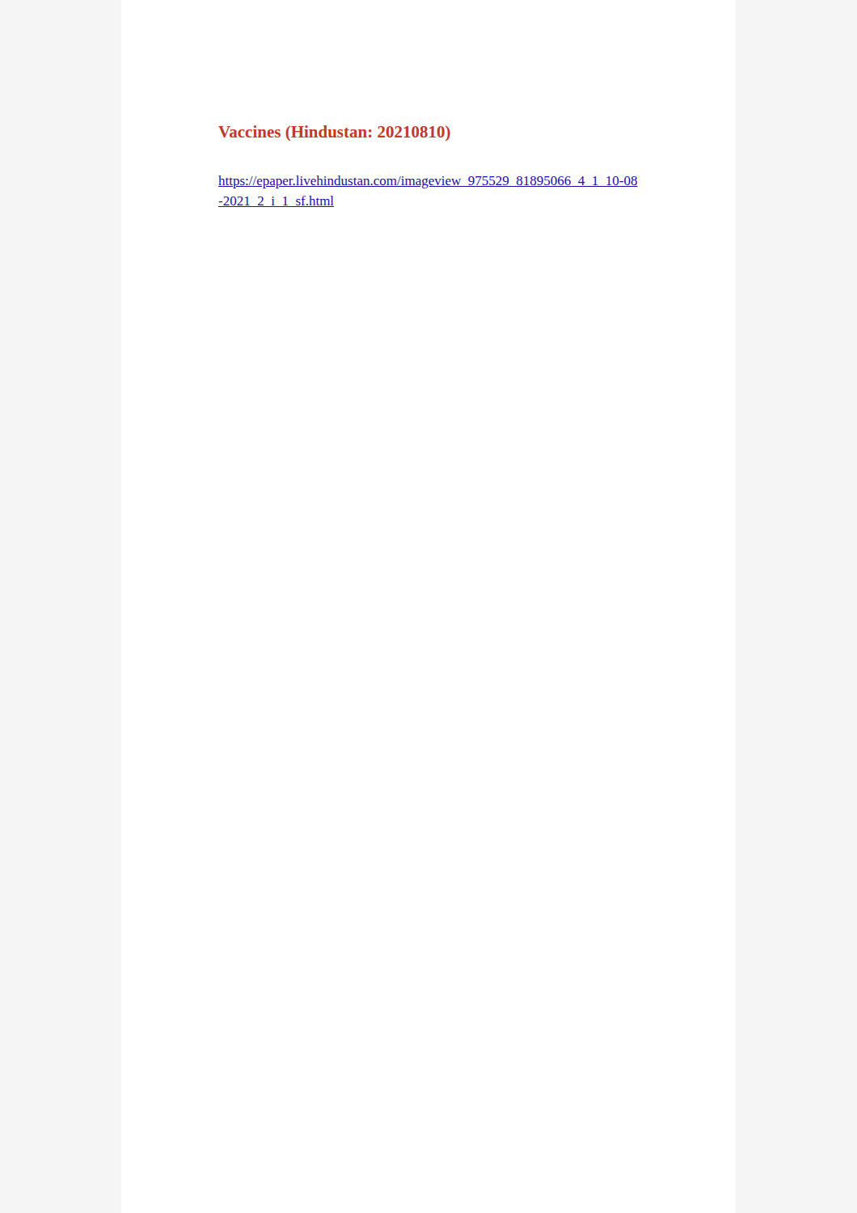Vaccines (Hindustan: 20210810)
https://epaper.livehindustan.com/imageview_975529_81895066_4_1_10-08-2021_2_i_1_sf.html